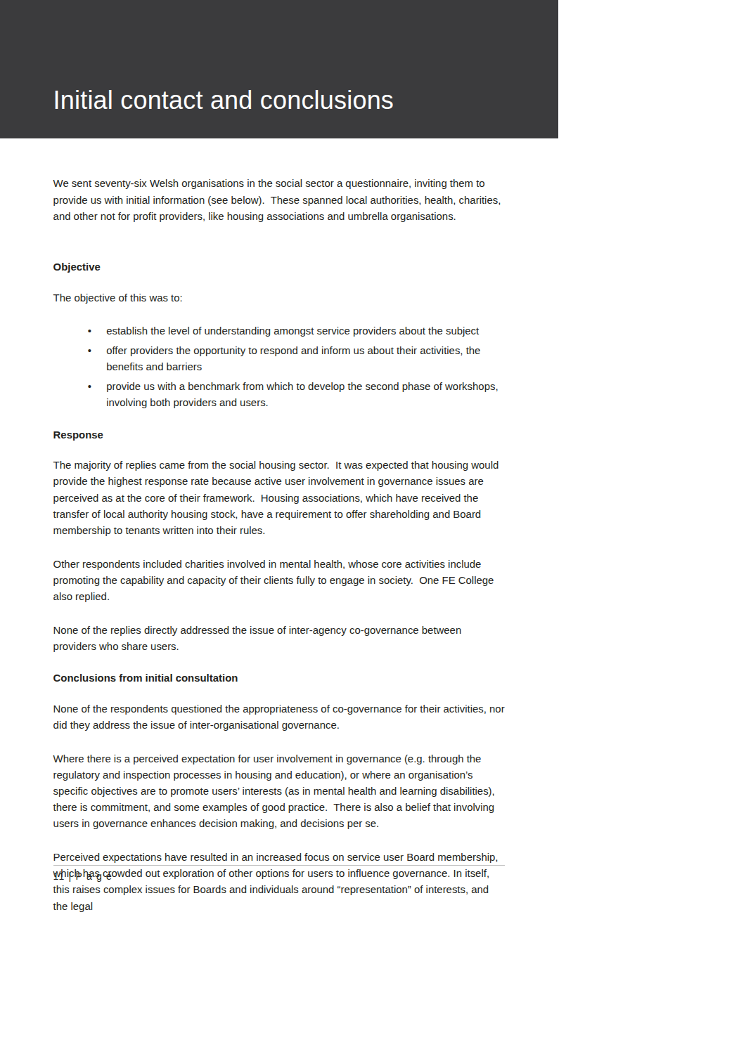Initial contact and conclusions
We sent seventy-six Welsh organisations in the social sector a questionnaire, inviting them to provide us with initial information (see below). These spanned local authorities, health, charities, and other not for profit providers, like housing associations and umbrella organisations.
Objective
The objective of this was to:
establish the level of understanding amongst service providers about the subject
offer providers the opportunity to respond and inform us about their activities, the benefits and barriers
provide us with a benchmark from which to develop the second phase of workshops, involving both providers and users.
Response
The majority of replies came from the social housing sector. It was expected that housing would provide the highest response rate because active user involvement in governance issues are perceived as at the core of their framework. Housing associations, which have received the transfer of local authority housing stock, have a requirement to offer shareholding and Board membership to tenants written into their rules.
Other respondents included charities involved in mental health, whose core activities include promoting the capability and capacity of their clients fully to engage in society. One FE College also replied.
None of the replies directly addressed the issue of inter-agency co-governance between providers who share users.
Conclusions from initial consultation
None of the respondents questioned the appropriateness of co-governance for their activities, nor did they address the issue of inter-organisational governance.
Where there is a perceived expectation for user involvement in governance (e.g. through the regulatory and inspection processes in housing and education), or where an organisation’s specific objectives are to promote users’ interests (as in mental health and learning disabilities), there is commitment, and some examples of good practice. There is also a belief that involving users in governance enhances decision making, and decisions per se.
Perceived expectations have resulted in an increased focus on service user Board membership, which has crowded out exploration of other options for users to influence governance. In itself, this raises complex issues for Boards and individuals around “representation” of interests, and the legal
11 | P a g e